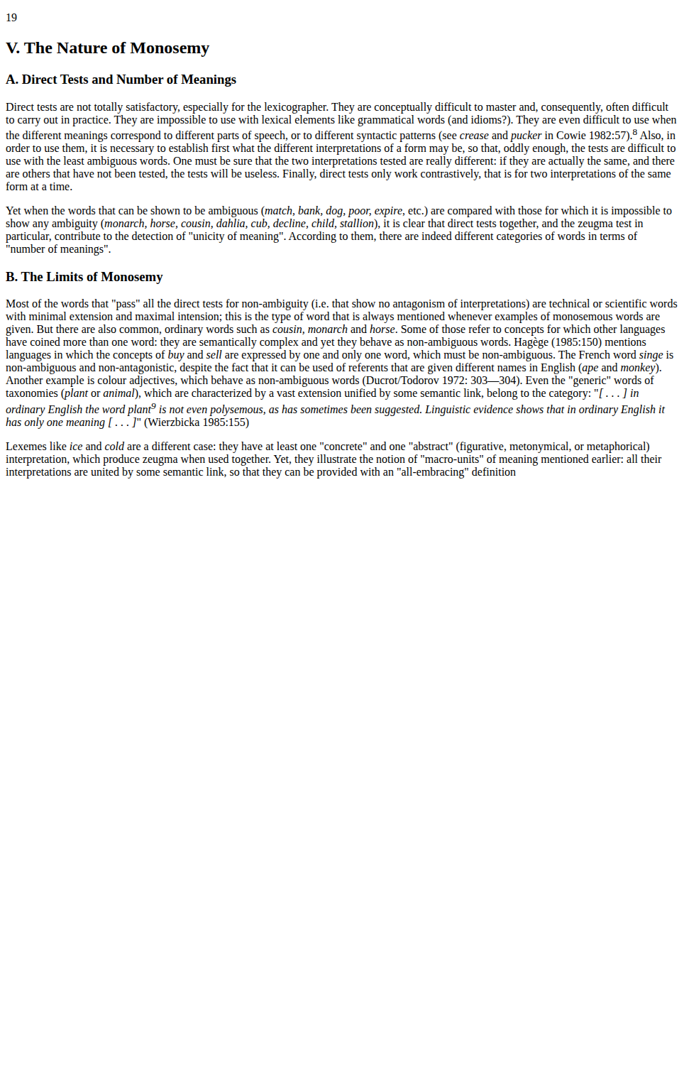19
V. The Nature of Monosemy
A. Direct Tests and Number of Meanings
Direct tests are not totally satisfactory, especially for the lexicographer. They are conceptually difficult to master and, consequently, often difficult to carry out in practice. They are impossible to use with lexical elements like grammatical words (and idioms?). They are even difficult to use when the different meanings correspond to different parts of speech, or to different syntactic patterns (see crease and pucker in Cowie 1982:57).8 Also, in order to use them, it is necessary to establish first what the different interpretations of a form may be, so that, oddly enough, the tests are difficult to use with the least ambiguous words. One must be sure that the two interpretations tested are really different: if they are actually the same, and there are others that have not been tested, the tests will be useless. Finally, direct tests only work contrastively, that is for two interpretations of the same form at a time.
Yet when the words that can be shown to be ambiguous (match, bank, dog, poor, expire, etc.) are compared with those for which it is impossible to show any ambiguity (monarch, horse, cousin, dahlia, cub, decline, child, stallion), it is clear that direct tests together, and the zeugma test in particular, contribute to the detection of "unicity of meaning". According to them, there are indeed different categories of words in terms of "number of meanings".
B. The Limits of Monosemy
Most of the words that "pass" all the direct tests for non-ambiguity (i.e. that show no antagonism of interpretations) are technical or scientific words with minimal extension and maximal intension; this is the type of word that is always mentioned whenever examples of monosemous words are given. But there are also common, ordinary words such as cousin, monarch and horse. Some of those refer to concepts for which other languages have coined more than one word: they are semantically complex and yet they behave as non-ambiguous words. Hagège (1985:150) mentions languages in which the concepts of buy and sell are expressed by one and only one word, which must be non-ambiguous. The French word singe is non-ambiguous and non-antagonistic, despite the fact that it can be used of referents that are given different names in English (ape and monkey). Another example is colour adjectives, which behave as non-ambiguous words (Ducrot/Todorov 1972: 303—304). Even the "generic" words of taxonomies (plant or animal), which are characterized by a vast extension unified by some semantic link, belong to the category: "[ . . . ] in ordinary English the word plant9 is not even polysemous, as has sometimes been suggested. Linguistic evidence shows that in ordinary English it has only one meaning [ . . . ]" (Wierzbicka 1985:155)
Lexemes like ice and cold are a different case: they have at least one "concrete" and one "abstract" (figurative, metonymical, or metaphorical) interpretation, which produce zeugma when used together. Yet, they illustrate the notion of "macro-units" of meaning mentioned earlier: all their interpretations are united by some semantic link, so that they can be provided with an "all-embracing" definition